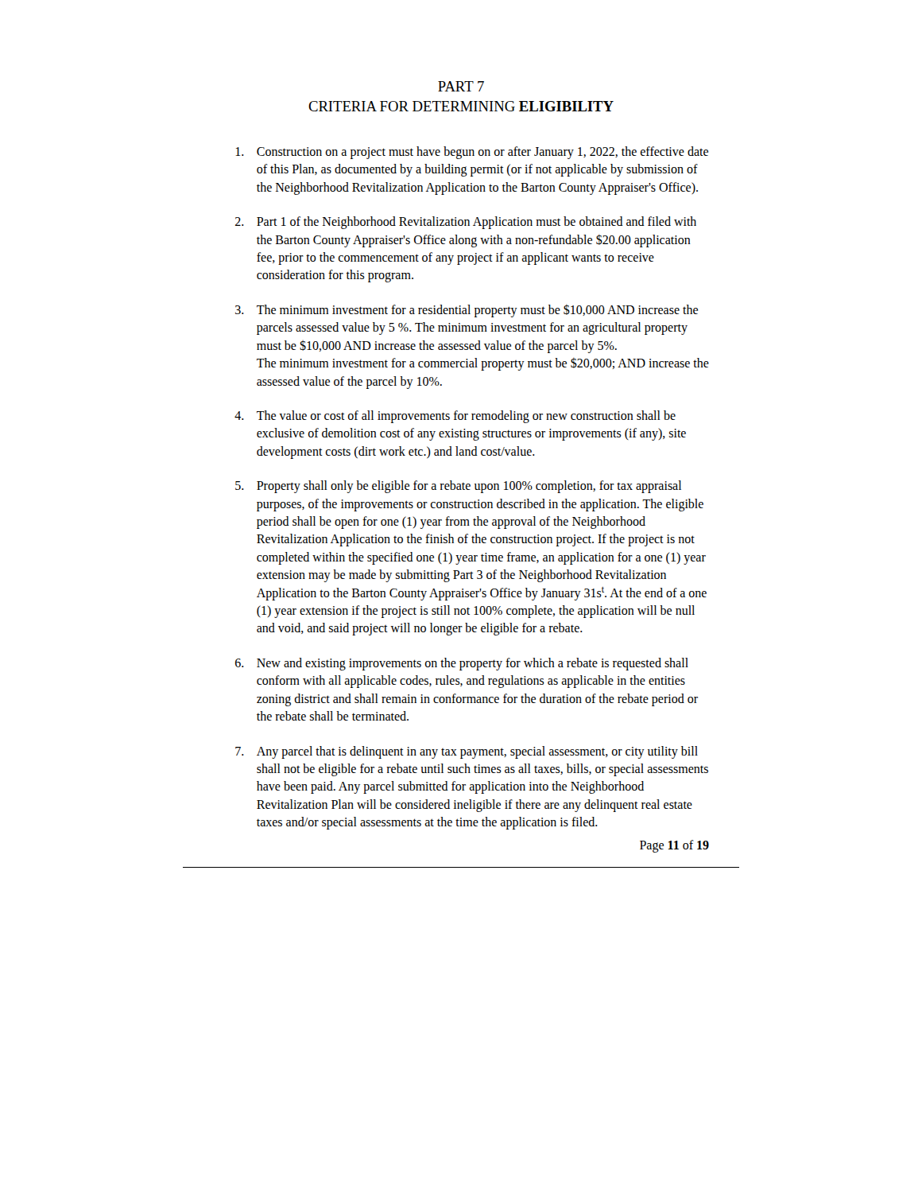PART 7
CRITERIA FOR DETERMINING ELIGIBILITY
Construction on a project must have begun on or after January 1, 2022, the effective date of this Plan, as documented by a building permit (or if not applicable by submission of the Neighborhood Revitalization Application to the Barton County Appraiser's Office).
Part 1 of the Neighborhood Revitalization Application must be obtained and filed with the Barton County Appraiser's Office along with a non-refundable $20.00 application fee, prior to the commencement of any project if an applicant wants to receive consideration for this program.
The minimum investment for a residential property must be $10,000 AND increase the parcels assessed value by 5 %. The minimum investment for an agricultural property must be $10,000 AND increase the assessed value of the parcel by 5%.
The minimum investment for a commercial property must be $20,000; AND increase the assessed value of the parcel by 10%.
The value or cost of all improvements for remodeling or new construction shall be exclusive of demolition cost of any existing structures or improvements (if any), site development costs (dirt work etc.) and land cost/value.
Property shall only be eligible for a rebate upon 100% completion, for tax appraisal purposes, of the improvements or construction described in the application. The eligible period shall be open for one (1) year from the approval of the Neighborhood Revitalization Application to the finish of the construction project. If the project is not completed within the specified one (1) year time frame, an application for a one (1) year extension may be made by submitting Part 3 of the Neighborhood Revitalization Application to the Barton County Appraiser's Office by January 31st. At the end of a one (1) year extension if the project is still not 100% complete, the application will be null and void, and said project will no longer be eligible for a rebate.
New and existing improvements on the property for which a rebate is requested shall conform with all applicable codes, rules, and regulations as applicable in the entities zoning district and shall remain in conformance for the duration of the rebate period or the rebate shall be terminated.
Any parcel that is delinquent in any tax payment, special assessment, or city utility bill shall not be eligible for a rebate until such times as all taxes, bills, or special assessments have been paid. Any parcel submitted for application into the Neighborhood Revitalization Plan will be considered ineligible if there are any delinquent real estate taxes and/or special assessments at the time the application is filed.
Page 11 of 19